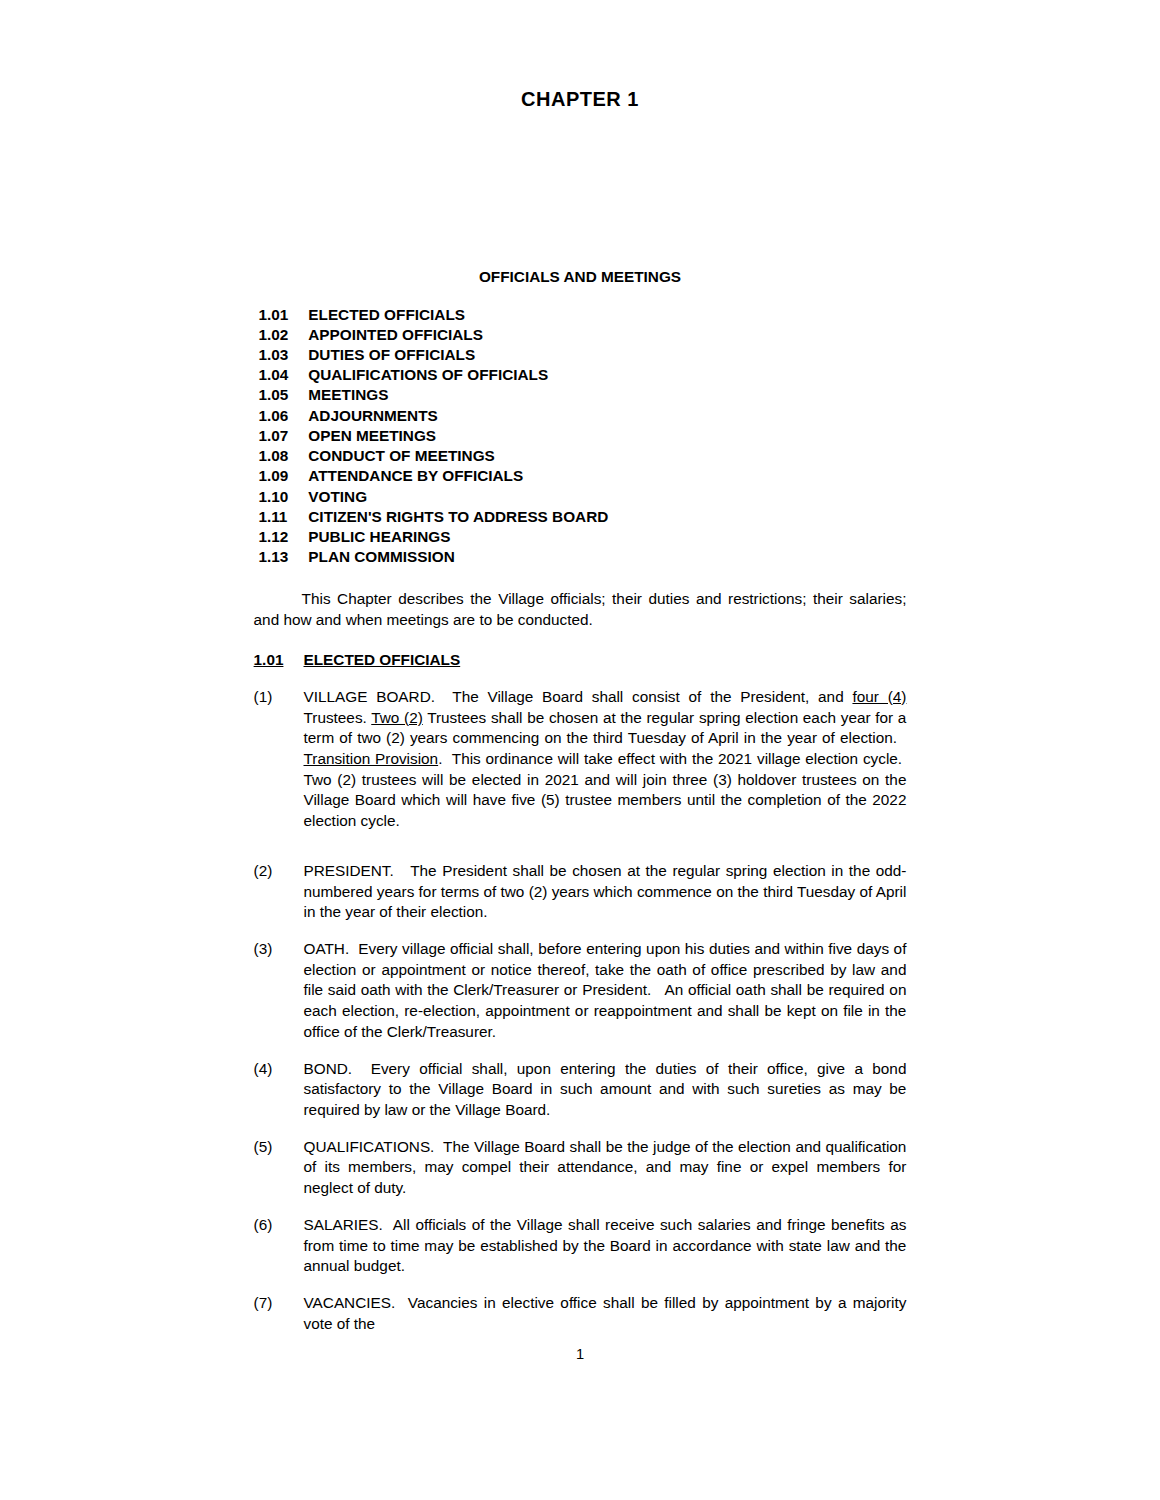CHAPTER 1
OFFICIALS AND MEETINGS
1.01 ELECTED OFFICIALS
1.02 APPOINTED OFFICIALS
1.03 DUTIES OF OFFICIALS
1.04 QUALIFICATIONS OF OFFICIALS
1.05 MEETINGS
1.06 ADJOURNMENTS
1.07 OPEN MEETINGS
1.08 CONDUCT OF MEETINGS
1.09 ATTENDANCE BY OFFICIALS
1.10 VOTING
1.11 CITIZEN'S RIGHTS TO ADDRESS BOARD
1.12 PUBLIC HEARINGS
1.13 PLAN COMMISSION
This Chapter describes the Village officials; their duties and restrictions; their salaries; and how and when meetings are to be conducted.
1.01
ELECTED OFFICIALS
(1)
VILLAGE BOARD. The Village Board shall consist of the President, and four (4) Trustees. Two (2) Trustees shall be chosen at the regular spring election each year for a term of two (2) years commencing on the third Tuesday of April in the year of election. Transition Provision. This ordinance will take effect with the 2021 village election cycle. Two (2) trustees will be elected in 2021 and will join three (3) holdover trustees on the Village Board which will have five (5) trustee members until the completion of the 2022 election cycle.
(2)
PRESIDENT. The President shall be chosen at the regular spring election in the odd-numbered years for terms of two (2) years which commence on the third Tuesday of April in the year of their election.
(3)
OATH. Every village official shall, before entering upon his duties and within five days of election or appointment or notice thereof, take the oath of office prescribed by law and file said oath with the Clerk/Treasurer or President. An official oath shall be required on each election, re-election, appointment or reappointment and shall be kept on file in the office of the Clerk/Treasurer.
(4)
BOND. Every official shall, upon entering the duties of their office, give a bond satisfactory to the Village Board in such amount and with such sureties as may be required by law or the Village Board.
(5)
QUALIFICATIONS. The Village Board shall be the judge of the election and qualification of its members, may compel their attendance, and may fine or expel members for neglect of duty.
(6)
SALARIES. All officials of the Village shall receive such salaries and fringe benefits as from time to time may be established by the Board in accordance with state law and the annual budget.
(7)
VACANCIES. Vacancies in elective office shall be filled by appointment by a majority vote of the
1